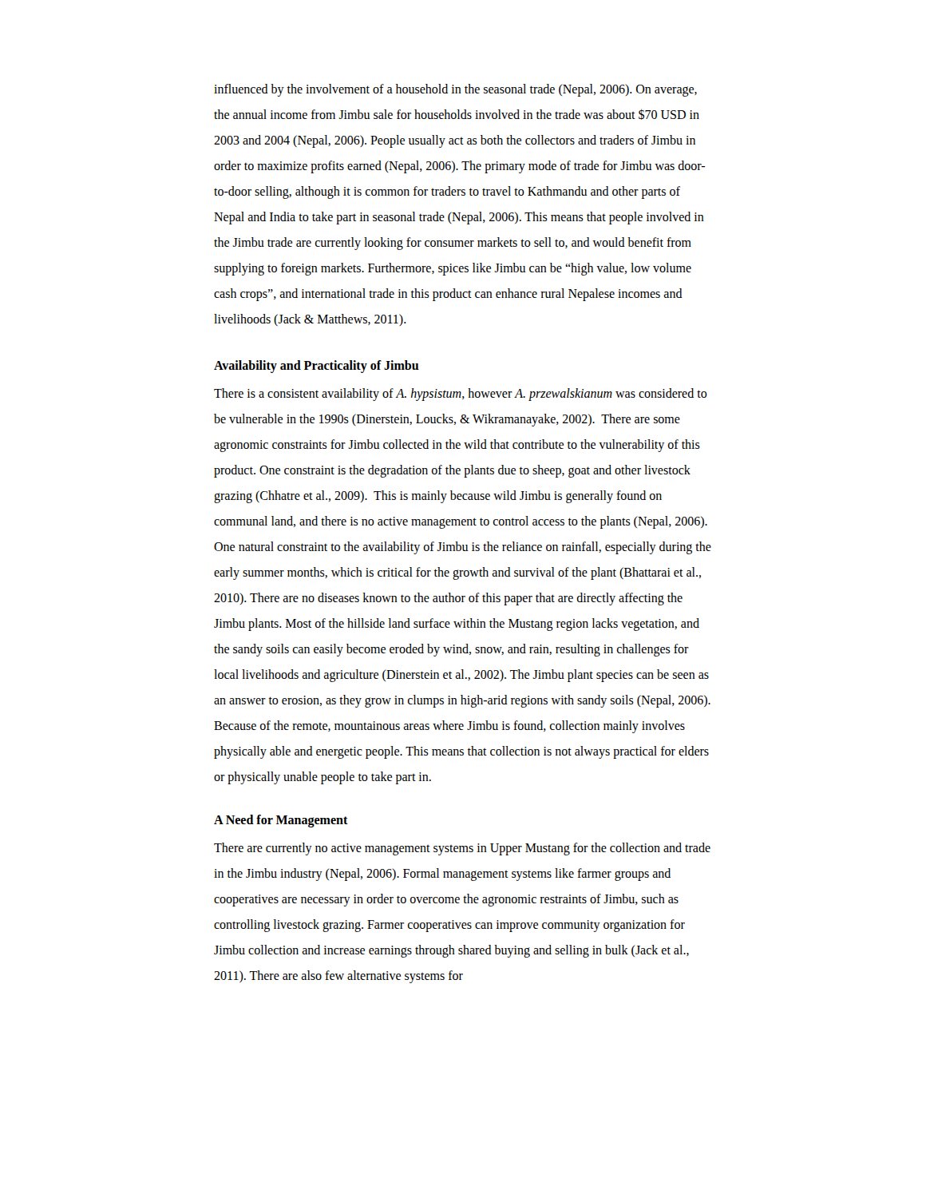influenced by the involvement of a household in the seasonal trade (Nepal, 2006). On average, the annual income from Jimbu sale for households involved in the trade was about $70 USD in 2003 and 2004 (Nepal, 2006). People usually act as both the collectors and traders of Jimbu in order to maximize profits earned (Nepal, 2006). The primary mode of trade for Jimbu was door-to-door selling, although it is common for traders to travel to Kathmandu and other parts of Nepal and India to take part in seasonal trade (Nepal, 2006). This means that people involved in the Jimbu trade are currently looking for consumer markets to sell to, and would benefit from supplying to foreign markets. Furthermore, spices like Jimbu can be “high value, low volume cash crops”, and international trade in this product can enhance rural Nepalese incomes and livelihoods (Jack & Matthews, 2011).
Availability and Practicality of Jimbu
There is a consistent availability of A. hypsistum, however A. przewalskianum was considered to be vulnerable in the 1990s (Dinerstein, Loucks, & Wikramanayake, 2002). There are some agronomic constraints for Jimbu collected in the wild that contribute to the vulnerability of this product. One constraint is the degradation of the plants due to sheep, goat and other livestock grazing (Chhatre et al., 2009). This is mainly because wild Jimbu is generally found on communal land, and there is no active management to control access to the plants (Nepal, 2006). One natural constraint to the availability of Jimbu is the reliance on rainfall, especially during the early summer months, which is critical for the growth and survival of the plant (Bhattarai et al., 2010). There are no diseases known to the author of this paper that are directly affecting the Jimbu plants. Most of the hillside land surface within the Mustang region lacks vegetation, and the sandy soils can easily become eroded by wind, snow, and rain, resulting in challenges for local livelihoods and agriculture (Dinerstein et al., 2002). The Jimbu plant species can be seen as an answer to erosion, as they grow in clumps in high-arid regions with sandy soils (Nepal, 2006). Because of the remote, mountainous areas where Jimbu is found, collection mainly involves physically able and energetic people. This means that collection is not always practical for elders or physically unable people to take part in.
A Need for Management
There are currently no active management systems in Upper Mustang for the collection and trade in the Jimbu industry (Nepal, 2006). Formal management systems like farmer groups and cooperatives are necessary in order to overcome the agronomic restraints of Jimbu, such as controlling livestock grazing. Farmer cooperatives can improve community organization for Jimbu collection and increase earnings through shared buying and selling in bulk (Jack et al., 2011). There are also few alternative systems for